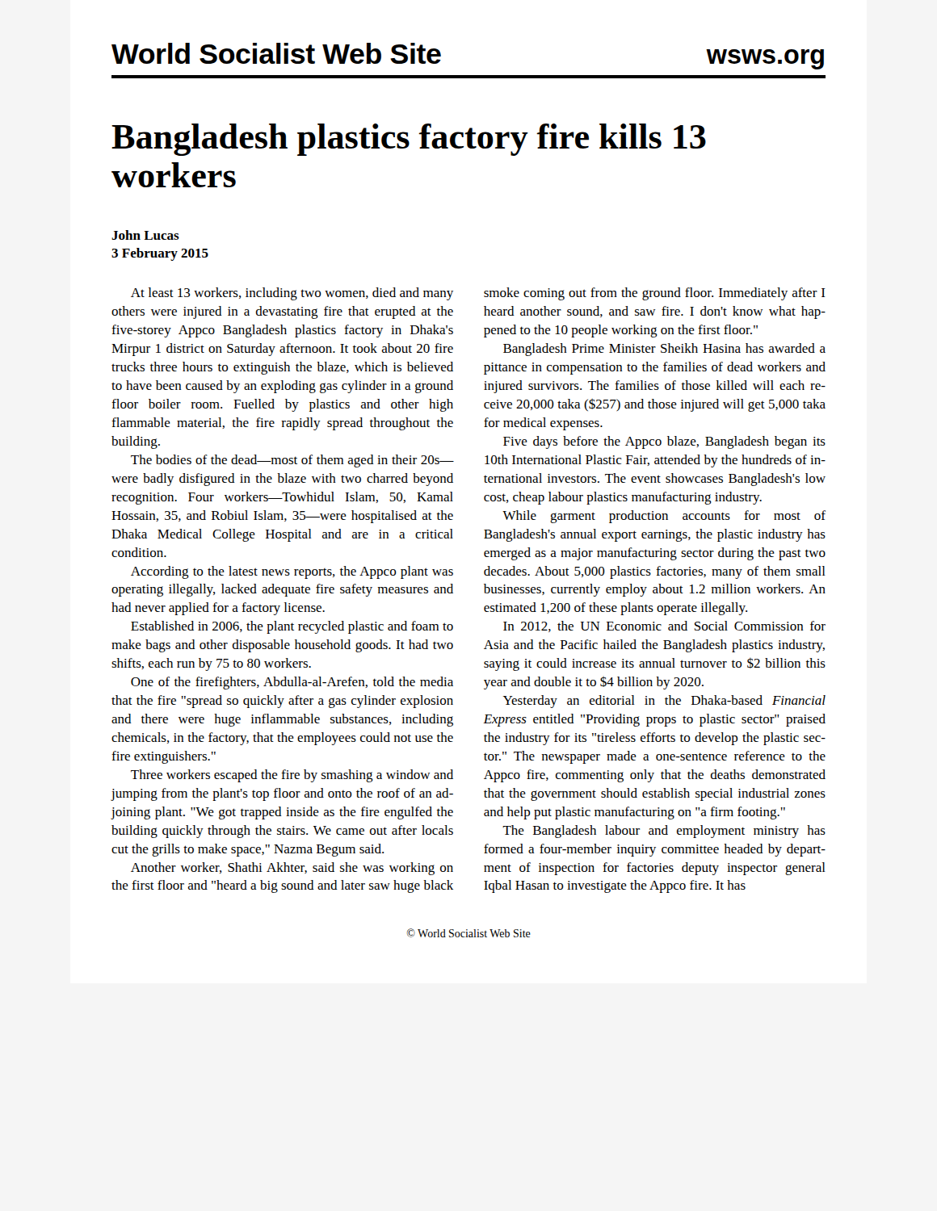World Socialist Web Site
wsws.org
Bangladesh plastics factory fire kills 13 workers
John Lucas3 February 2015
At least 13 workers, including two women, died and many others were injured in a devastating fire that erupted at the five-storey Appco Bangladesh plastics factory in Dhaka's Mirpur 1 district on Saturday afternoon. It took about 20 fire trucks three hours to extinguish the blaze, which is believed to have been caused by an exploding gas cylinder in a ground floor boiler room. Fuelled by plastics and other high flammable material, the fire rapidly spread throughout the building.
The bodies of the dead—most of them aged in their 20s—were badly disfigured in the blaze with two charred beyond recognition. Four workers—Towhidul Islam, 50, Kamal Hossain, 35, and Robiul Islam, 35—were hospitalised at the Dhaka Medical College Hospital and are in a critical condition.
According to the latest news reports, the Appco plant was operating illegally, lacked adequate fire safety measures and had never applied for a factory license.
Established in 2006, the plant recycled plastic and foam to make bags and other disposable household goods. It had two shifts, each run by 75 to 80 workers.
One of the firefighters, Abdulla-al-Arefen, told the media that the fire "spread so quickly after a gas cylinder explosion and there were huge inflammable substances, including chemicals, in the factory, that the employees could not use the fire extinguishers."
Three workers escaped the fire by smashing a window and jumping from the plant's top floor and onto the roof of an adjoining plant. "We got trapped inside as the fire engulfed the building quickly through the stairs. We came out after locals cut the grills to make space," Nazma Begum said.
Another worker, Shathi Akhter, said she was working on the first floor and "heard a big sound and later saw huge black smoke coming out from the ground floor. Immediately after I heard another sound, and saw fire. I don't know what happened to the 10 people working on the first floor."
Bangladesh Prime Minister Sheikh Hasina has awarded a pittance in compensation to the families of dead workers and injured survivors. The families of those killed will each receive 20,000 taka ($257) and those injured will get 5,000 taka for medical expenses.
Five days before the Appco blaze, Bangladesh began its 10th International Plastic Fair, attended by the hundreds of international investors. The event showcases Bangladesh's low cost, cheap labour plastics manufacturing industry.
While garment production accounts for most of Bangladesh's annual export earnings, the plastic industry has emerged as a major manufacturing sector during the past two decades. About 5,000 plastics factories, many of them small businesses, currently employ about 1.2 million workers. An estimated 1,200 of these plants operate illegally.
In 2012, the UN Economic and Social Commission for Asia and the Pacific hailed the Bangladesh plastics industry, saying it could increase its annual turnover to $2 billion this year and double it to $4 billion by 2020.
Yesterday an editorial in the Dhaka-based Financial Express entitled "Providing props to plastic sector" praised the industry for its "tireless efforts to develop the plastic sector." The newspaper made a one-sentence reference to the Appco fire, commenting only that the deaths demonstrated that the government should establish special industrial zones and help put plastic manufacturing on "a firm footing."
The Bangladesh labour and employment ministry has formed a four-member inquiry committee headed by department of inspection for factories deputy inspector general Iqbal Hasan to investigate the Appco fire. It has
© World Socialist Web Site